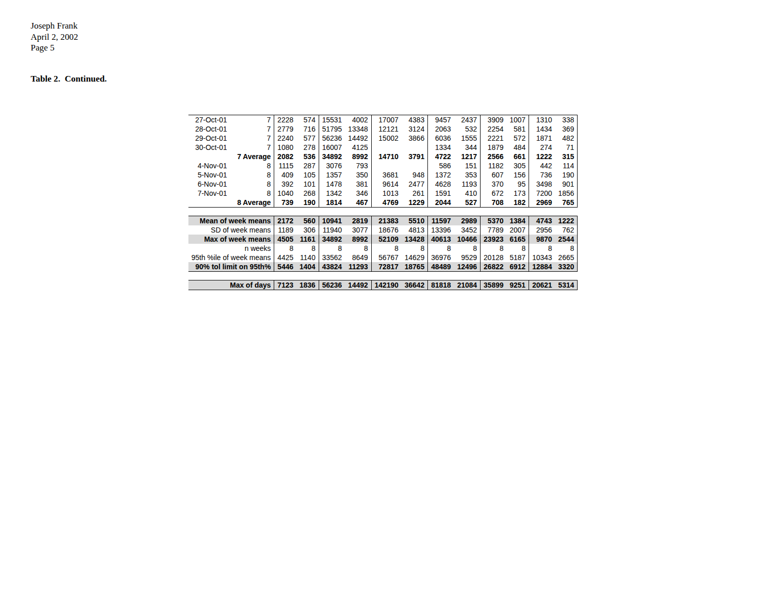Joseph Frank
April 2, 2002
Page 5
Table 2. Continued.
| 27-Oct-01 | 7 | 2228 | 574 | 15531 | 4002 | 17007 | 4383 | 9457 | 2437 | 3909 | 1007 | 1310 | 338 |
| 28-Oct-01 | 7 | 2779 | 716 | 51795 | 13348 | 12121 | 3124 | 2063 | 532 | 2254 | 581 | 1434 | 369 |
| 29-Oct-01 | 7 | 2240 | 577 | 56236 | 14492 | 15002 | 3866 | 6036 | 1555 | 2221 | 572 | 1871 | 482 |
| 30-Oct-01 | 7 | 1080 | 278 | 16007 | 4125 | | | 1334 | 344 | 1879 | 484 | 274 | 71 |
| | 7 Average | 2082 | 536 | 34892 | 8992 | 14710 | 3791 | 4722 | 1217 | 2566 | 661 | 1222 | 315 |
| 4-Nov-01 | 8 | 1115 | 287 | 3076 | 793 | | | 586 | 151 | 1182 | 305 | 442 | 114 |
| 5-Nov-01 | 8 | 409 | 105 | 1357 | 350 | 3681 | 948 | 1372 | 353 | 607 | 156 | 736 | 190 |
| 6-Nov-01 | 8 | 392 | 101 | 1478 | 381 | 9614 | 2477 | 4628 | 1193 | 370 | 95 | 3498 | 901 |
| 7-Nov-01 | 8 | 1040 | 268 | 1342 | 346 | 1013 | 261 | 1591 | 410 | 672 | 173 | 7200 | 1856 |
| | 8 Average | 739 | 190 | 1814 | 467 | 4769 | 1229 | 2044 | 527 | 708 | 182 | 2969 | 765 |
| Mean of week means | 2172 | 560 | 10941 | 2819 | 21383 | 5510 | 11597 | 2989 | 5370 | 1384 | 4743 | 1222 |
| SD of week means | 1189 | 306 | 11940 | 3077 | 18676 | 4813 | 13396 | 3452 | 7789 | 2007 | 2956 | 762 |
| Max of week means | 4505 | 1161 | 34892 | 8992 | 52109 | 13428 | 40613 | 10466 | 23923 | 6165 | 9870 | 2544 |
| n weeks | 8 | 8 | 8 | 8 | 8 | 8 | 8 | 8 | 8 | 8 | 8 | 8 |
| 95th %ile of week means | 4425 | 1140 | 33562 | 8649 | 56767 | 14629 | 36976 | 9529 | 20128 | 5187 | 10343 | 2665 |
| 90% tol limit on 95th% | 5446 | 1404 | 43824 | 11293 | 72817 | 18765 | 48489 | 12496 | 26822 | 6912 | 12884 | 3320 |
| Max of days | 7123 | 1836 | 56236 | 14492 | 142190 | 36642 | 81818 | 21084 | 35899 | 9251 | 20621 | 5314 |